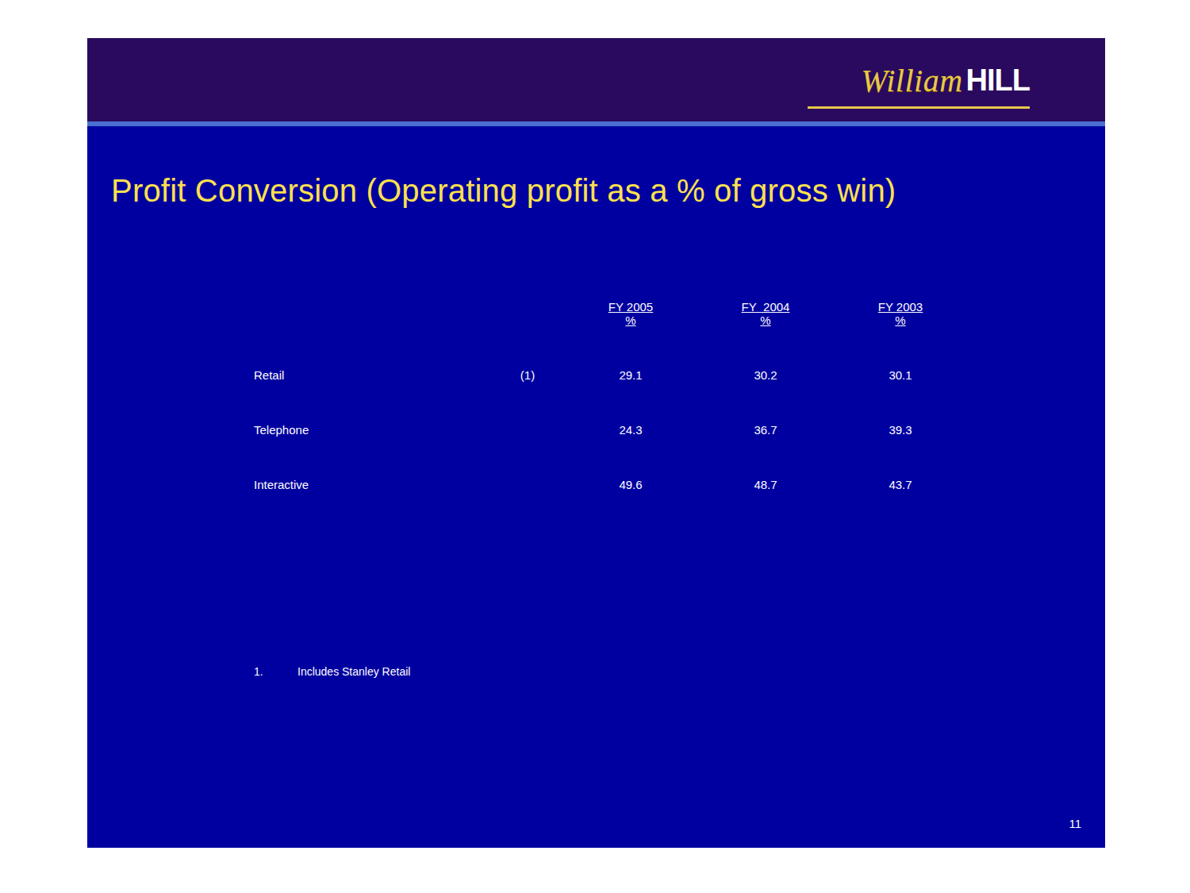William HILL
Profit Conversion (Operating profit as a % of gross win)
| | | FY 2005 | FY 2004 | FY 2003 |
| --- | --- | --- | --- | --- |
| | | % | % | % |
| Retail | (1) | 29.1 | 30.2 | 30.1 |
| Telephone | | 24.3 | 36.7 | 39.3 |
| Interactive | | 49.6 | 48.7 | 43.7 |
1. Includes Stanley Retail
11